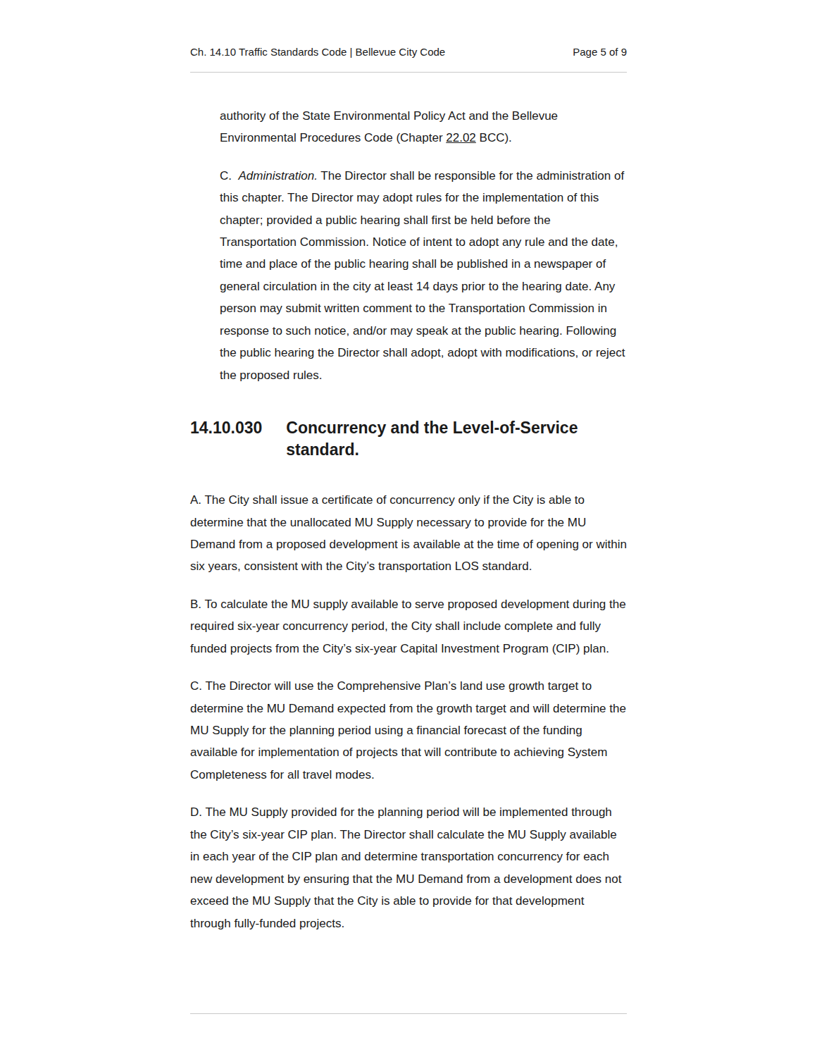Ch. 14.10 Traffic Standards Code | Bellevue City Code Page 5 of 9
authority of the State Environmental Policy Act and the Bellevue Environmental Procedures Code (Chapter 22.02 BCC).
C. Administration. The Director shall be responsible for the administration of this chapter. The Director may adopt rules for the implementation of this chapter; provided a public hearing shall first be held before the Transportation Commission. Notice of intent to adopt any rule and the date, time and place of the public hearing shall be published in a newspaper of general circulation in the city at least 14 days prior to the hearing date. Any person may submit written comment to the Transportation Commission in response to such notice, and/or may speak at the public hearing. Following the public hearing the Director shall adopt, adopt with modifications, or reject the proposed rules.
14.10.030 Concurrency and the Level-of-Service standard.
A. The City shall issue a certificate of concurrency only if the City is able to determine that the unallocated MU Supply necessary to provide for the MU Demand from a proposed development is available at the time of opening or within six years, consistent with the City’s transportation LOS standard.
B. To calculate the MU supply available to serve proposed development during the required six-year concurrency period, the City shall include complete and fully funded projects from the City’s six-year Capital Investment Program (CIP) plan.
C. The Director will use the Comprehensive Plan’s land use growth target to determine the MU Demand expected from the growth target and will determine the MU Supply for the planning period using a financial forecast of the funding available for implementation of projects that will contribute to achieving System Completeness for all travel modes.
D. The MU Supply provided for the planning period will be implemented through the City’s six-year CIP plan. The Director shall calculate the MU Supply available in each year of the CIP plan and determine transportation concurrency for each new development by ensuring that the MU Demand from a development does not exceed the MU Supply that the City is able to provide for that development through fully-funded projects.